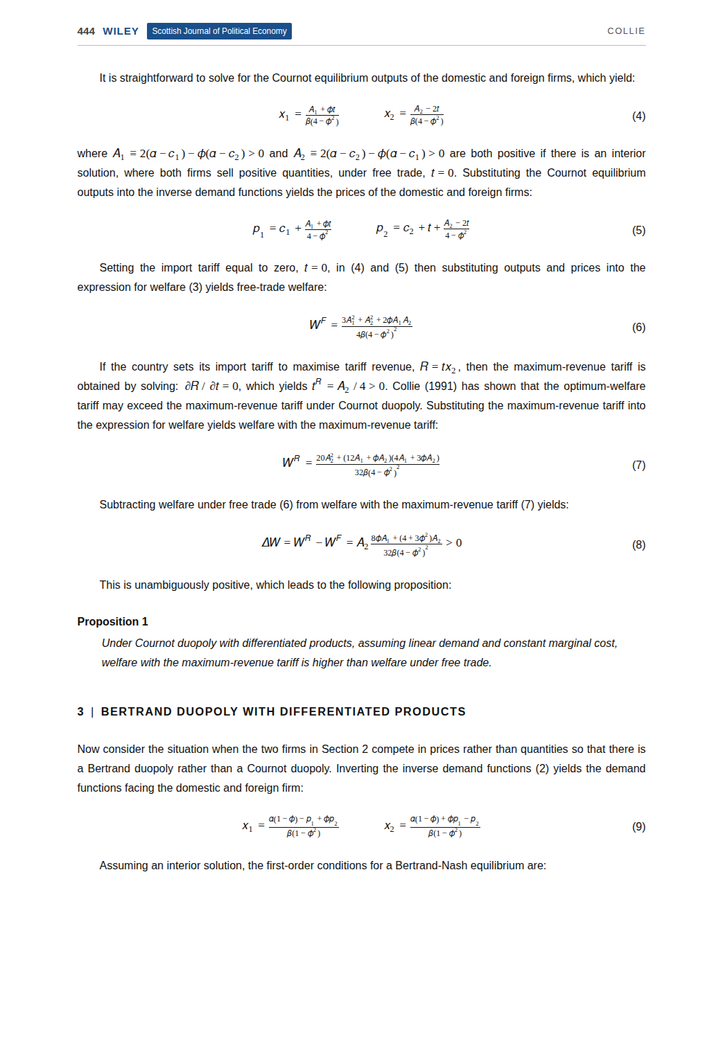444 WILEY Scottish Journal of Political Economy COLLIE
It is straightforward to solve for the Cournot equilibrium outputs of the domestic and foreign firms, which yield:
x1 = A1+ϕt β(4−ϕ2) x2 = A2−2t β(4−ϕ2)
(4)
where A1≡2(α−c1)−ϕ(α−c2)>0 and A2≡2(α−c2)−ϕ(α−c1)>0 are both positive if there is an interior solution, where both firms sell positive quantities, under free trade, t=0. Substituting the Cournot equilibrium outputs into the inverse demand functions yields the prices of the domestic and foreign firms:
p1 = c1 + A1+ϕt 4−ϕ2 p2 = c2 + t + A2−2t 4−ϕ2
(5)
Setting the import tariff equal to zero, t=0, in (4) and (5) then substituting outputs and prices into the expression for welfare (3) yields free-trade welfare:
WF = 3A12 + A22 + 2ϕA1A2 4β (4−ϕ2)2
(6)
If the country sets its import tariff to maximise tariff revenue, R=tx2, then the maximum-revenue tariff is obtained by solving: ∂R/∂t=0, which yields tR=A2/4>0. Collie (1991) has shown that the optimum-welfare tariff may exceed the maximum-revenue tariff under Cournot duopoly. Substituting the maximum-revenue tariff into the expression for welfare yields welfare with the maximum-revenue tariff:
WR = 20A22 + (12A1+ϕA2) (4A1+3ϕA2) 32β (4−ϕ2)2
(7)
Subtracting welfare under free trade (6) from welfare with the maximum-revenue tariff (7) yields:
ΔW = WR − WF = A2 8ϕA1 + (4+3ϕ2) A2 32β (4−ϕ2)2 > 0
(8)
This is unambiguously positive, which leads to the following proposition:
Proposition 1 Under Cournot duopoly with differentiated products, assuming linear demand and constant marginal cost, welfare with the maximum-revenue tariff is higher than welfare under free trade.
3|Bertrand duopoly with differentiated products
Now consider the situation when the two firms in Section 2 compete in prices rather than quantities so that there is a Bertrand duopoly rather than a Cournot duopoly. Inverting the inverse demand functions (2) yields the demand functions facing the domestic and foreign firm:
x1 = α(1−ϕ) −p1 +ϕp2 β(1−ϕ2) x2 = α(1−ϕ) +ϕp1 −p2 β(1−ϕ2)
(9)
Assuming an interior solution, the first-order conditions for a Bertrand-Nash equilibrium are: